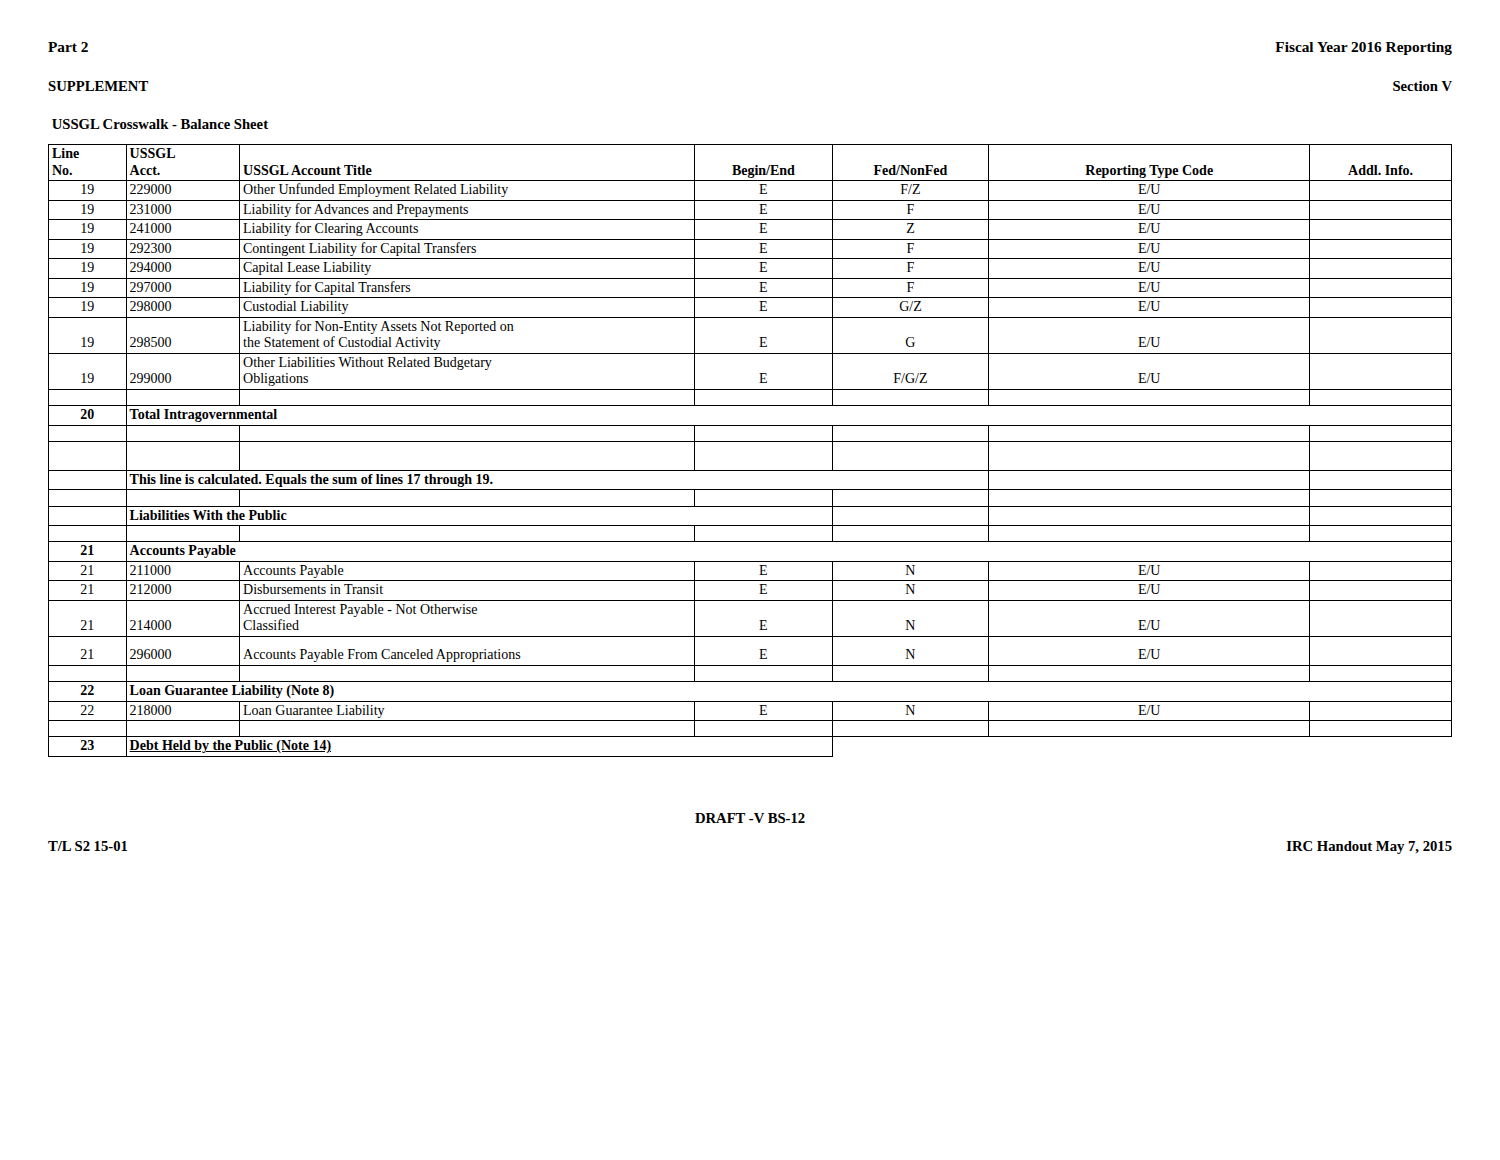Part 2
Fiscal Year 2016 Reporting
SUPPLEMENT
Section V
USSGL Crosswalk - Balance Sheet
| Line No. | USSGL Acct. | USSGL Account Title | Begin/End | Fed/NonFed | Reporting Type Code | Addl. Info. |
| --- | --- | --- | --- | --- | --- | --- |
| 19 | 229000 | Other Unfunded Employment Related Liability | E | F/Z | E/U | |
| 19 | 231000 | Liability for Advances and Prepayments | E | F | E/U | |
| 19 | 241000 | Liability for Clearing Accounts | E | Z | E/U | |
| 19 | 292300 | Contingent Liability for Capital Transfers | E | F | E/U | |
| 19 | 294000 | Capital Lease Liability | E | F | E/U | |
| 19 | 297000 | Liability for Capital Transfers | E | F | E/U | |
| 19 | 298000 | Custodial Liability | E | G/Z | E/U | |
| 19 | 298500 | Liability for Non-Entity Assets Not Reported on the Statement of Custodial Activity | E | G | E/U | |
| 19 | 299000 | Other Liabilities Without Related Budgetary Obligations | E | F/G/Z | E/U | |
| 20 | Total Intragovernmental |
| | This line is calculated. Equals the sum of lines 17 through 19. | | |
| | Liabilities With the Public | | | |
| 21 | Accounts Payable |
| 21 | 211000 | Accounts Payable | E | N | E/U | |
| 21 | 212000 | Disbursements in Transit | E | N | E/U | |
| 21 | 214000 | Accrued Interest Payable - Not Otherwise Classified | E | N | E/U | |
| 21 | 296000 | Accounts Payable From Canceled Appropriations | E | N | E/U | |
| 22 | Loan Guarantee Liability (Note 8) |
| 22 | 218000 | Loan Guarantee Liability | E | N | E/U | |
| 23 | Debt Held by the Public (Note 14) | | | |
DRAFT -V BS-12
T/L S2 15-01
IRC Handout May 7, 2015